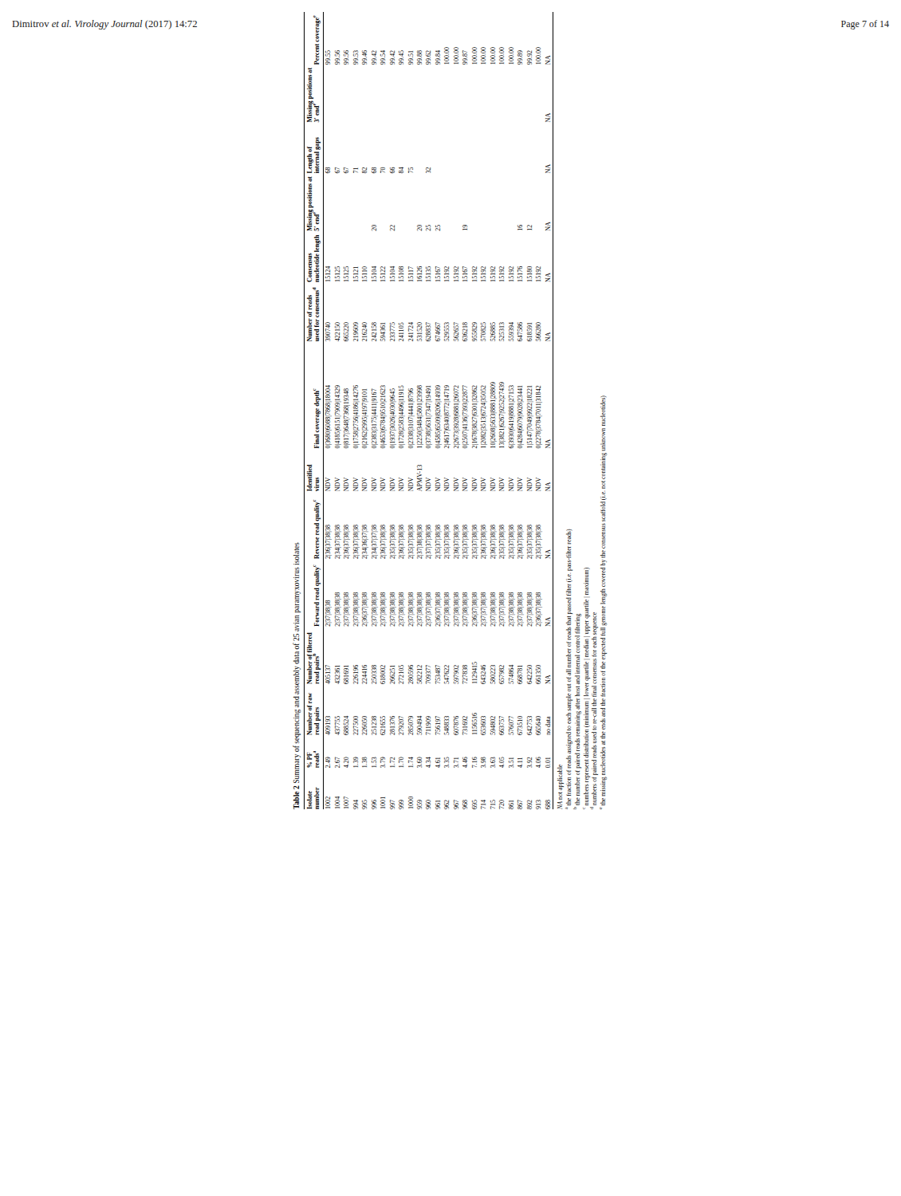Dimitrov et al. Virology Journal (2017) 14:72
Page 7 of 14
Table 2 Summary of sequencing and assembly data of 25 avian paramyxovirus isolates
| Isolate number | % PF reads a | Number of raw read pairs | Number of filtered read pairs b | Forward read quality c | Reverse read quality c | Identified virus | Final coverage depth c | Number of reads used for consensus d | Consensus nucleotide length | Missing positions at 5′ end e | Length of internal gaps | Missing positions at 3′ end e | Percent coverage e |
| --- | --- | --- | --- | --- | --- | --- | --- | --- | --- | --- | --- | --- | --- |
| 1002 | 2.49 | 409193 | 405137 | 2/37/38/38 | 2/36/37/38/38 | NDV | 0/3680/6088/7868/18004 | 390740 | 15124 | | 68 | | 99.55 |
| 1004 | 2.67 | 437755 | 432361 | 2/37/38/38/38 | 2/34/37/38/38 | NDV | 0/4185/6151/7909/14329 | 422150 | 15125 | | 67 | | 99.56 |
| 1007 | 4.20 | 688524 | 681691 | 2/37/38/38/38 | 2/36/37/38/38 | NDV | 0/817/3648/7368/19348 | 665220 | 15125 | | 67 | | 99.56 |
| 994 | 1.39 | 227500 | 226196 | 2/37/38/38/38 | 2/36/37/38/38 | NDV | 0/1758/2756/4186/14276 | 219609 | 15121 | | 71 | | 99.53 |
| 995 | 1.38 | 226050 | 224416 | 2/36/37/38/38 | 2/34/36/37/38 | NDV | 0/2162/2995/4197/9101 | 216240 | 15110 | | 82 | | 99.46 |
| 996 | 1.53 | 251238 | 250338 | 2/37/38/38/38 | 2/34/37/37/38 | NDV | 0/2383/3175/4411/9167 | 242158 | 15104 | 20 | 68 | | 99.42 |
| 1001 | 3.79 | 621655 | 618002 | 2/37/38/38/38 | 2/36/37/38/38 | NDV | 0/4653/6784/9510/21623 | 594361 | 15122 | | 70 | | 99.54 |
| 997 | 1.72 | 281376 | 266251 | 2/37/38/38/38 | 2/35/37/38/38 | NDV | 0/1937/3026/4030/9645 | 233775 | 15104 | 22 | 66 | | 99.42 |
| 999 | 1.70 | 279207 | 272105 | 2/37/38/38/38 | 2/36/37/38/38 | NDV | 0/1728/2583/4496/11915 | 241105 | 15108 | | 84 | | 99.45 |
| 1000 | 1.74 | 285079 | 280596 | 2/37/38/38/38 | 2/35/37/38/38 | NDV | 0/2338/3107/4441/8796 | 241724 | 15117 | | 75 | | 99.51 |
| 959 | 3.60 | 590494 | 582212 | 2/37/38/38/38 | 2/37/38/38/38 | APMV-13 | 1/2250/3484/5801/23998 | 531520 | 16126 | 20 | | | 99.88 |
| 960 | 4.34 | 711909 | 709377 | 2/37/37/38/38 | 2/37/37/38/38 | NDV | 0/3738/5631/7347/19491 | 628837 | 15135 | 25 | 32 | | 99.62 |
| 961 | 4.61 | 756197 | 753487 | 2/36/37/38/38 | 2/35/37/38/38 | NDV | 0/4585/6509/8206/14939 | 674667 | 15167 | 25 | | | 99.84 |
| 962 | 3.35 | 548833 | 547622 | 2/37/38/38/38 | 2/35/37/38/38 | NDV | 2/4617/6340/8772/14719 | 529553 | 15192 | | | | 100.00 |
| 967 | 3.71 | 607876 | 597902 | 2/37/38/38/38 | 2/36/37/38/38 | NDV | 2/2673/3928/6881/26072 | 562657 | 15192 | | | | 100.00 |
| 968 | 4.46 | 731692 | 727838 | 2/37/38/38/38 | 2/35/37/38/38 | NDV | 0/2507/4136/7393/22877 | 636218 | 15167 | 19 | | | 99.87 |
| 695 | 7.16 | 1156516 | 1129415 | 2/36/37/38/38 | 2/35/37/38/38 | NDV | 2/1678/3827/6301/32862 | 955829 | 15192 | | | | 100.00 |
| 714 | 3.98 | 653603 | 643246 | 2/37/37/38/38 | 2/36/37/38/38 | NDV | 1/2082/3513/6724/35052 | 570825 | 15192 | | | | 100.00 |
| 715 | 3.63 | 594802 | 580223 | 2/37/38/38/38 | 2/36/37/38/38 | NDV | 10/2608/5633/8881/28809 | 526885 | 15192 | | | | 100.00 |
| 720 | 4.05 | 663757 | 657982 | 2/37/37/38/38 | 2/35/37/38/38 | NDV | 13/3821/6267/9252/27439 | 525313 | 15192 | | | | 100.00 |
| 861 | 3.51 | 576077 | 574864 | 2/37/38/38/38 | 2/35/37/38/38 | NDV | 6/3930/6419/8881/27153 | 559394 | 15192 | | | | 100.00 |
| 867 | 4.11 | 673510 | 668781 | 2/37/38/38/38 | 2/36/37/38/38 | NDV | 0/4284/6079/9028/23441 | 647586 | 15176 | 16 | | | 99.89 |
| 892 | 3.92 | 642753 | 642250 | 2/37/38/38/38 | 2/35/37/38/38 | NDV | 1/5147/7049/9922/18221 | 618591 | 15180 | 12 | | | 99.92 |
| 913 | 4.06 | 665640 | 661350 | 2/36/37/38/38 | 2/35/37/38/38 | NDV | 0/2278/3784/7011/31842 | 566280 | 15192 | | | | 100.00 |
| 688 | 0.01 | no data | NA | NA | NA | NA | NA | NA | NA | NA | NA | NA | NA |
NA not applicable
a the fraction of reads assigned to each sample out of all number of reads that passed filter (i.e. pass-filter reads)
b the number of paired reads remaining after host and internal control filtering
c numbers represent distribution (minimum | lower quartile | median | upper quartile | maximum)
d numbers of paired reads used to re-call the final consensus for each sequence
e the missing nucleotides at the ends and the fraction of the expected full genome length covered by the consensus scaffold (i.e. not containing unknown nucleotides)